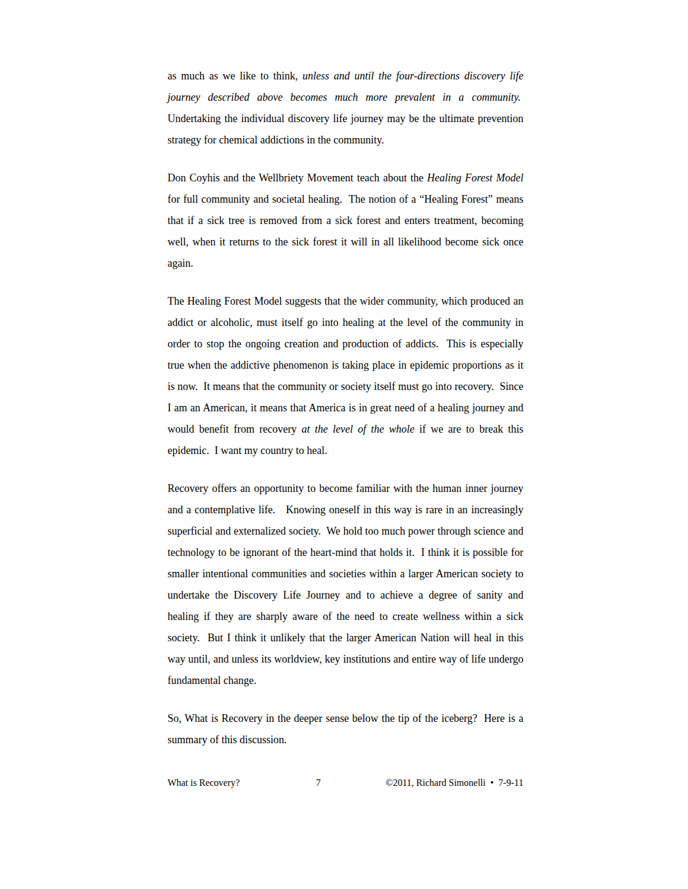as much as we like to think, unless and until the four-directions discovery life journey described above becomes much more prevalent in a community. Undertaking the individual discovery life journey may be the ultimate prevention strategy for chemical addictions in the community.
Don Coyhis and the Wellbriety Movement teach about the Healing Forest Model for full community and societal healing. The notion of a “Healing Forest” means that if a sick tree is removed from a sick forest and enters treatment, becoming well, when it returns to the sick forest it will in all likelihood become sick once again.
The Healing Forest Model suggests that the wider community, which produced an addict or alcoholic, must itself go into healing at the level of the community in order to stop the ongoing creation and production of addicts. This is especially true when the addictive phenomenon is taking place in epidemic proportions as it is now. It means that the community or society itself must go into recovery. Since I am an American, it means that America is in great need of a healing journey and would benefit from recovery at the level of the whole if we are to break this epidemic. I want my country to heal.
Recovery offers an opportunity to become familiar with the human inner journey and a contemplative life. Knowing oneself in this way is rare in an increasingly superficial and externalized society. We hold too much power through science and technology to be ignorant of the heart-mind that holds it. I think it is possible for smaller intentional communities and societies within a larger American society to undertake the Discovery Life Journey and to achieve a degree of sanity and healing if they are sharply aware of the need to create wellness within a sick society. But I think it unlikely that the larger American Nation will heal in this way until, and unless its worldview, key institutions and entire way of life undergo fundamental change.
So, What is Recovery in the deeper sense below the tip of the iceberg? Here is a summary of this discussion.
What is Recovery? 7 ©2011, Richard Simonelli • 7-9-11